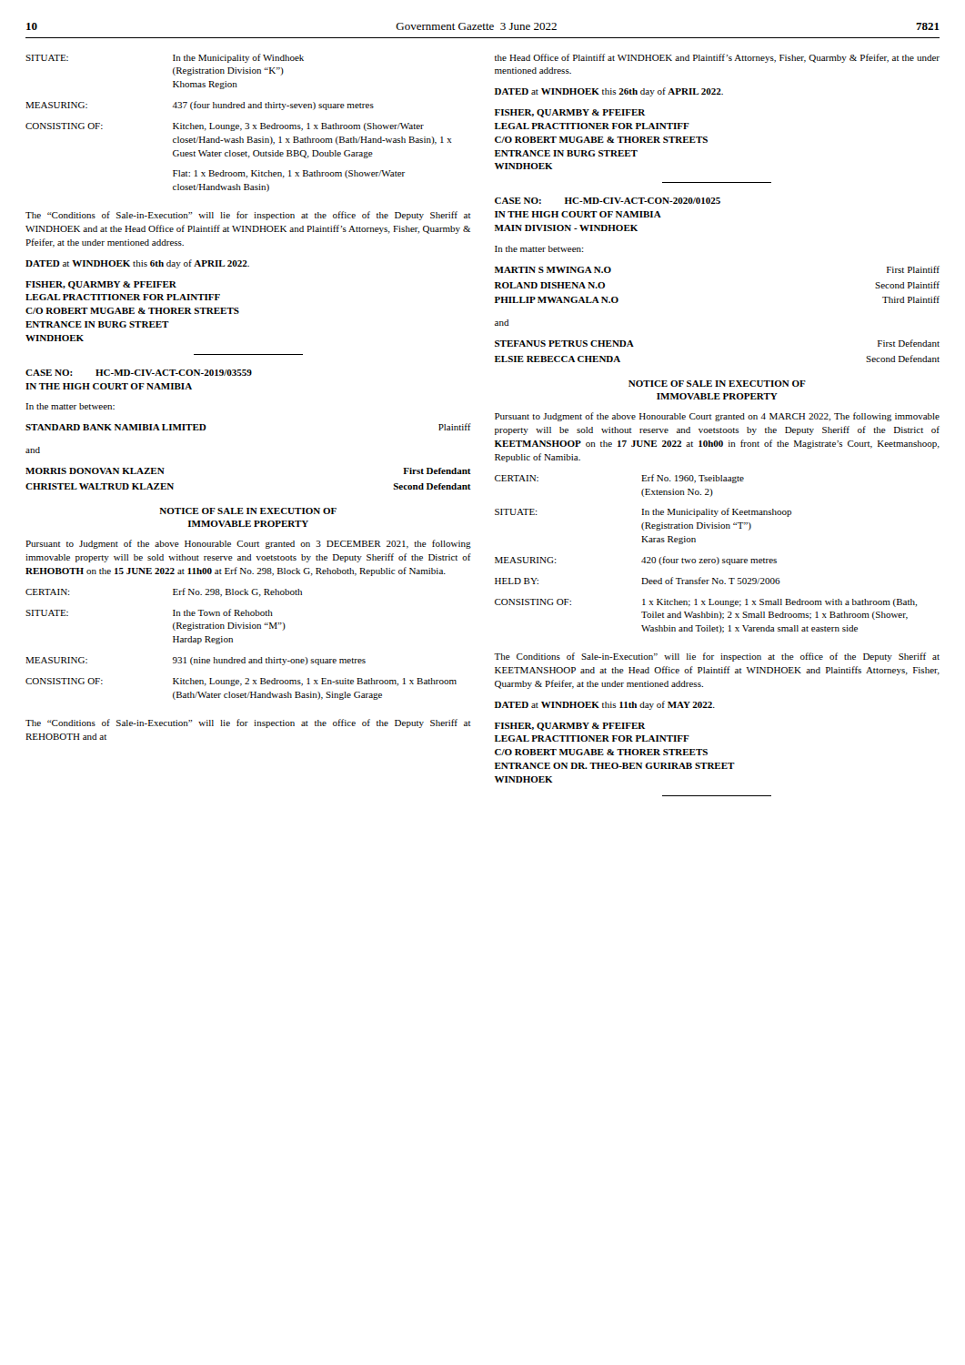10
Government Gazette 3 June 2022
7821
| SITUATE: | In the Municipality of Windhoek (Registration Division “K”) Khomas Region |
| MEASURING: | 437 (four hundred and thirty-seven) square metres |
| CONSISTING OF: | Kitchen, Lounge, 3 x Bedrooms, 1 x Bathroom (Shower/Water closet/Hand-wash Basin), 1 x Bathroom (Bath/Hand-wash Basin), 1 x Guest Water closet, Outside BBQ, Double Garage |
| | Flat: 1 x Bedroom, Kitchen, 1 x Bathroom (Shower/Water closet/Handwash Basin) |
The “Conditions of Sale-in-Execution” will lie for inspection at the office of the Deputy Sheriff at WINDHOEK and at the Head Office of Plaintiff at WINDHOEK and Plaintiff’s Attorneys, Fisher, Quarmby & Pfeifer, at the under mentioned address.
DATED at WINDHOEK this 6th day of APRIL 2022.
FISHER, QUARMBY & PFEIFER
LEGAL PRACTITIONER FOR PLAINTIFF
C/O ROBERT MUGABE & THORER STREETS
ENTRANCE IN BURG STREET
WINDHOEK
CASE NO: HC-MD-CIV-ACT-CON-2019/03559
IN THE HIGH COURT OF NAMIBIA
In the matter between:
| STANDARD BANK NAMIBIA LIMITED | Plaintiff |
and
| MORRIS DONOVAN KLAZEN | First Defendant |
| CHRISTEL WALTRUD KLAZEN | Second Defendant |
NOTICE OF SALE IN EXECUTION OF
IMMOVABLE PROPERTY
Pursuant to Judgment of the above Honourable Court granted on 3 DECEMBER 2021, the following immovable property will be sold without reserve and voetstoots by the Deputy Sheriff of the District of REHOBOTH on the 15 JUNE 2022 at 11h00 at Erf No. 298, Block G, Rehoboth, Republic of Namibia.
| CERTAIN: | Erf No. 298, Block G, Rehoboth |
| SITUATE: | In the Town of Rehoboth (Registration Division “M”) Hardap Region |
| MEASURING: | 931 (nine hundred and thirty-one) square metres |
| CONSISTING OF: | Kitchen, Lounge, 2 x Bedrooms, 1 x En-suite Bathroom, 1 x Bathroom (Bath/Water closet/Handwash Basin), Single Garage |
The “Conditions of Sale-in-Execution” will lie for inspection at the office of the Deputy Sheriff at REHOBOTH and at
the Head Office of Plaintiff at WINDHOEK and Plaintiff’s Attorneys, Fisher, Quarmby & Pfeifer, at the under mentioned address.
DATED at WINDHOEK this 26th day of APRIL 2022.
FISHER, QUARMBY & PFEIFER
LEGAL PRACTITIONER FOR PLAINTIFF
C/O ROBERT MUGABE & THORER STREETS
ENTRANCE IN BURG STREET
WINDHOEK
CASE NO: HC-MD-CIV-ACT-CON-2020/01025
IN THE HIGH COURT OF NAMIBIA
MAIN DIVISION - WINDHOEK
In the matter between:
| MARTIN S MWINGA N.O | First Plaintiff |
| ROLAND DISHENA N.O | Second Plaintiff |
| PHILLIP MWANGALA N.O | Third Plaintiff |
and
| STEFANUS PETRUS CHENDA | First Defendant |
| ELSIE REBECCA CHENDA | Second Defendant |
NOTICE OF SALE IN EXECUTION OF
IMMOVABLE PROPERTY
Pursuant to Judgment of the above Honourable Court granted on 4 MARCH 2022, The following immovable property will be sold without reserve and voetstoots by the Deputy Sheriff of the District of KEETMANSHOOP on the 17 JUNE 2022 at 10h00 in front of the Magistrate’s Court, Keetmanshoop, Republic of Namibia.
| CERTAIN: | Erf No. 1960, Tseiblaagte (Extension No. 2) |
| SITUATE: | In the Municipality of Keetmanshoop (Registration Division “T”) Karas Region |
| MEASURING: | 420 (four two zero) square metres |
| HELD BY: | Deed of Transfer No. T 5029/2006 |
| CONSISTING OF: | 1 x Kitchen; 1 x Lounge; 1 x Small Bedroom with a bathroom (Bath, Toilet and Washbin); 2 x Small Bedrooms; 1 x Bathroom (Shower, Washbin and Toilet); 1 x Varenda small at eastern side |
The Conditions of Sale-in-Execution” will lie for inspection at the office of the Deputy Sheriff at KEETMANSHOOP and at the Head Office of Plaintiff at WINDHOEK and Plaintiffs Attorneys, Fisher, Quarmby & Pfeifer, at the under mentioned address.
DATED at WINDHOEK this 11th day of MAY 2022.
FISHER, QUARMBY & PFEIFER
LEGAL PRACTITIONER FOR PLAINTIFF
C/O ROBERT MUGABE & THORER STREETS
ENTRANCE ON DR. THEO-BEN GURIRAB STREET
WINDHOEK